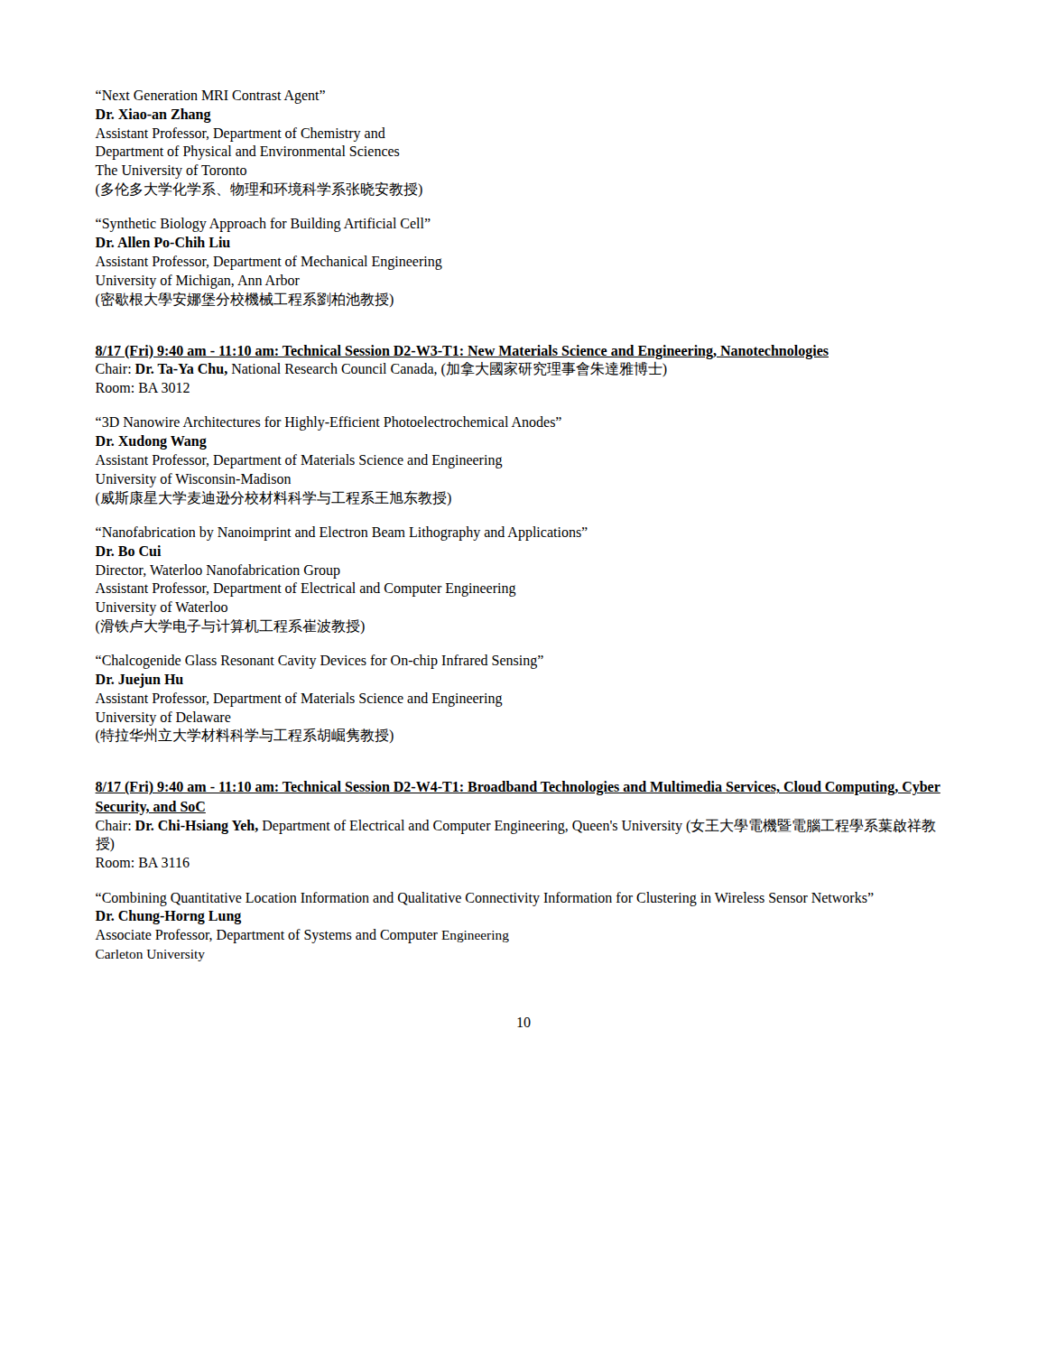“Next Generation MRI Contrast Agent”
Dr. Xiao-an Zhang
Assistant Professor, Department of Chemistry and
Department of Physical and Environmental Sciences
The University of Toronto
(多伦多大学化学系、物理和环境科学系张晓安教授)
“Synthetic Biology Approach for Building Artificial Cell”
Dr. Allen Po-Chih Liu
Assistant Professor, Department of Mechanical Engineering
University of Michigan, Ann Arbor
(密歇根大學安娜堡分校機械工程系劉柏池教授)
8/17 (Fri) 9:40 am - 11:10 am: Technical Session D2-W3-T1: New Materials Science and Engineering, Nanotechnologies
Chair: Dr. Ta-Ya Chu, National Research Council Canada, (加拿大國家研究理事會朱達雅博士)
Room: BA 3012
“3D Nanowire Architectures for Highly-Efficient Photoelectrochemical Anodes”
Dr. Xudong Wang
Assistant Professor, Department of Materials Science and Engineering
University of Wisconsin-Madison
(威斯康星大学麦迪逊分校材料科学与工程系王旭东教授)
“Nanofabrication by Nanoimprint and Electron Beam Lithography and Applications”
Dr. Bo Cui
Director, Waterloo Nanofabrication Group
Assistant Professor, Department of Electrical and Computer Engineering
University of Waterloo
(滑铁卢大学电子与计算机工程系崔波教授)
“Chalcogenide Glass Resonant Cavity Devices for On-chip Infrared Sensing”
Dr. Juejun Hu
Assistant Professor, Department of Materials Science and Engineering
University of Delaware
(特拉华州立大学材料科学与工程系胡崛隽教授)
8/17 (Fri) 9:40 am - 11:10 am: Technical Session D2-W4-T1: Broadband Technologies and Multimedia Services, Cloud Computing, Cyber Security, and SoC
Chair: Dr. Chi-Hsiang Yeh, Department of Electrical and Computer Engineering, Queen's University (女王大學電機暨電腦工程學系葉啟祥教授)
Room: BA 3116
“Combining Quantitative Location Information and Qualitative Connectivity Information for Clustering in Wireless Sensor Networks”
Dr. Chung-Horng Lung
Associate Professor, Department of Systems and Computer Engineering
Carleton University
10